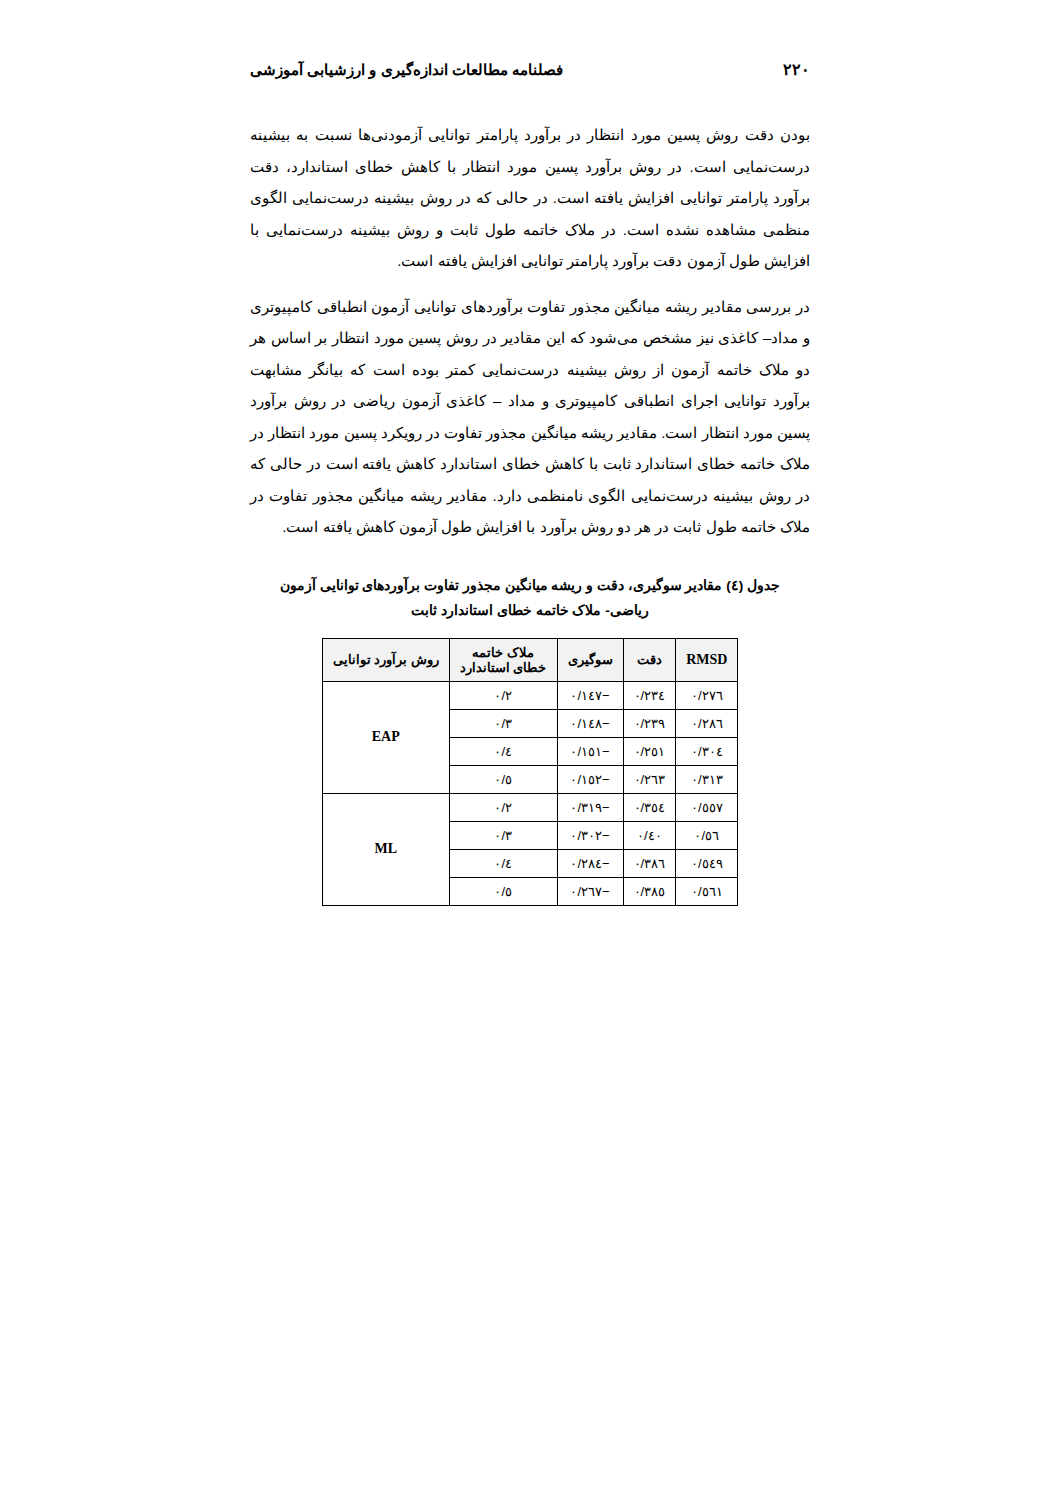۲۲۰ فصلنامه مطالعات اندازه‌گیری و ارزشیابی آموزشی
بودن دقت روش پسین مورد انتظار در برآورد پارامتر توانایی آزمودنی‌ها نسبت به بیشینه درست‌نمایی است. در روش برآورد پسین مورد انتظار با کاهش خطای استاندارد، دقت برآورد پارامتر توانایی افزایش یافته است. در حالی که در روش بیشینه درست‌نمایی الگوی منظمی مشاهده نشده است. در ملاک خاتمه طول ثابت و روش بیشینه درست‌نمایی با افزایش طول آزمون دقت برآورد پارامتر توانایی افزایش یافته است.
در بررسی مقادیر ریشه میانگین مجذور تفاوت برآوردهای توانایی آزمون انطباقی کامپیوتری و مداد– کاغذی نیز مشخص می‌شود که این مقادیر در روش پسین مورد انتظار بر اساس هر دو ملاک خاتمه آزمون از روش بیشینه درست‌نمایی کمتر بوده است که بیانگر مشابهت برآورد توانایی اجرای انطباقی کامپیوتری و مداد – کاغذی آزمون ریاضی در روش برآورد پسین مورد انتظار است. مقادیر ریشه میانگین مجذور تفاوت در رویکرد پسین مورد انتظار در ملاک خاتمه خطای استاندارد ثابت با کاهش خطای استاندارد کاهش یافته است در حالی که در روش بیشینه درست‌نمایی الگوی نامنظمی دارد. مقادیر ریشه میانگین مجذور تفاوت در ملاک خاتمه طول ثابت در هر دو روش برآورد با افزایش طول آزمون کاهش یافته است.
جدول (٤) مقادیر سوگیری، دقت و ریشه میانگین مجذور تفاوت برآوردهای توانایی آزمون
ریاضی- ملاک خاتمه خطای استاندارد ثابت
| RMSD | دقت | سوگیری | ملاک خاتمه خطای استاندارد | روش برآورد توانایی |
| --- | --- | --- | --- | --- |
| ٠/٢٧٦ | ٠/٢٣٤ | −٠/١٤٧ | ٠/٢ | EAP |
| ٠/٢٨٦ | ٠/٢٣٩ | −٠/١٤٨ | ٠/٣ |
| ٠/٣٠٤ | ٠/٢٥١ | −٠/١٥١ | ٠/٤ |
| ٠/٣١٣ | ٠/٢٦٣ | −٠/١٥٢ | ٠/٥ |
| ٠/٥٥٧ | ٠/٣٥٤ | −٠/٣١٩ | ٠/٢ | ML |
| ٠/٥٦ | ٠/٤٠ | −٠/٣٠٢ | ٠/٣ |
| ٠/٥٤٩ | ٠/٣٨٦ | −٠/٢٨٤ | ٠/٤ |
| ٠/٥٦١ | ٠/٣٨٥ | −٠/٢٦٧ | ٠/٥ |